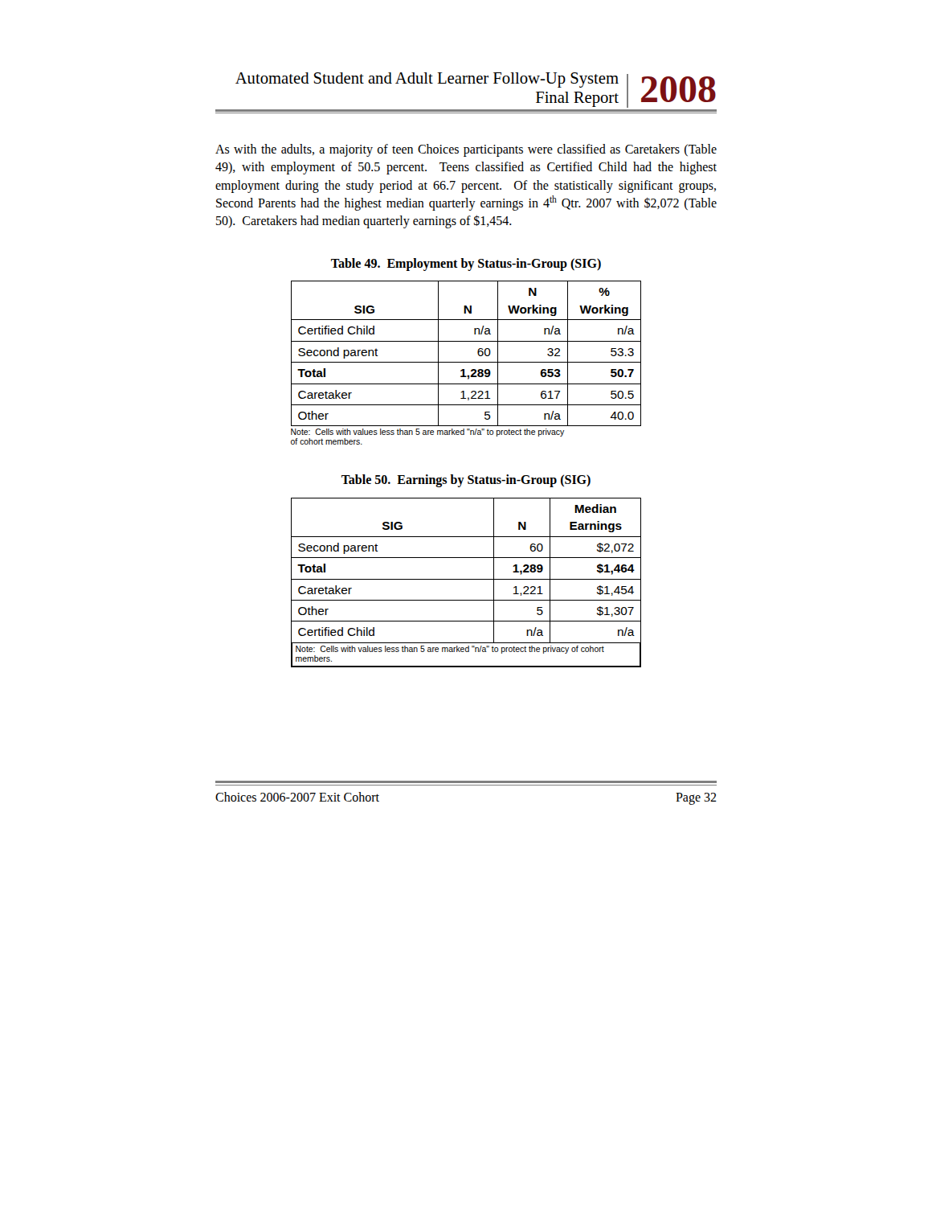Automated Student and Adult Learner Follow-Up System
Final Report
2008
As with the adults, a majority of teen Choices participants were classified as Caretakers (Table 49), with employment of 50.5 percent. Teens classified as Certified Child had the highest employment during the study period at 66.7 percent. Of the statistically significant groups, Second Parents had the highest median quarterly earnings in 4th Qtr. 2007 with $2,072 (Table 50). Caretakers had median quarterly earnings of $1,454.
Table 49. Employment by Status-in-Group (SIG)
| SIG | N | N Working | % Working |
| --- | --- | --- | --- |
| Certified Child | n/a | n/a | n/a |
| Second parent | 60 | 32 | 53.3 |
| Total | 1,289 | 653 | 50.7 |
| Caretaker | 1,221 | 617 | 50.5 |
| Other | 5 | n/a | 40.0 |
Note: Cells with values less than 5 are marked "n/a" to protect the privacy
of cohort members.
Table 50. Earnings by Status-in-Group (SIG)
| SIG | N | Median Earnings |
| --- | --- | --- |
| Second parent | 60 | $2,072 |
| Total | 1,289 | $1,464 |
| Caretaker | 1,221 | $1,454 |
| Other | 5 | $1,307 |
| Certified Child | n/a | n/a |
| Note: Cells with values less than 5 are marked "n/a" to protect the privacy of cohort members. |
Choices 2006-2007 Exit Cohort
Page 32